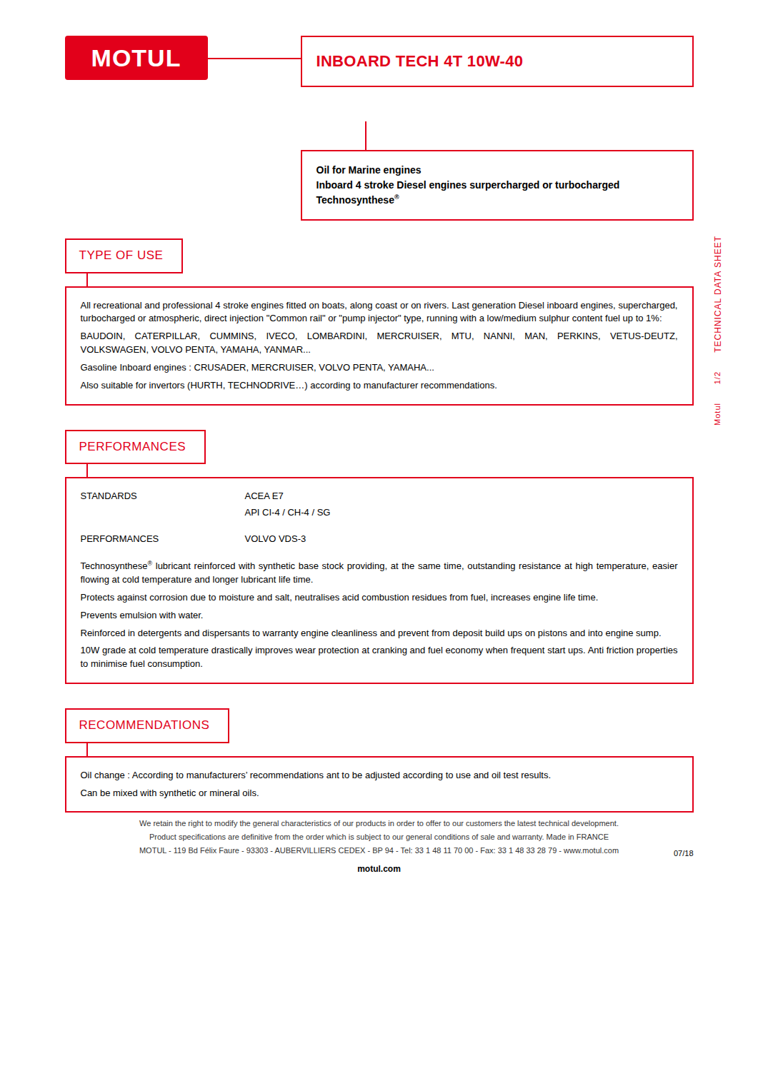MOTUL
INBOARD TECH 4T 10W-40
Oil for Marine engines
Inboard 4 stroke Diesel engines surpercharged or turbocharged
Technosynthese®
TYPE OF USE
All recreational and professional 4 stroke engines fitted on boats, along coast or on rivers. Last generation Diesel inboard engines, supercharged, turbocharged or atmospheric, direct injection "Common rail" or "pump injector" type, running with a low/medium sulphur content fuel up to 1%:
BAUDOIN, CATERPILLAR, CUMMINS, IVECO, LOMBARDINI, MERCRUISER, MTU, NANNI, MAN, PERKINS, VETUS-DEUTZ, VOLKSWAGEN, VOLVO PENTA, YAMAHA, YANMAR...
Gasoline Inboard engines : CRUSADER, MERCRUISER, VOLVO PENTA, YAMAHA...
Also suitable for invertors (HURTH, TECHNODRIVE…) according to manufacturer recommendations.
PERFORMANCES
| STANDARDS | ACEA E7 |
| | API CI-4 / CH-4 / SG |
| PERFORMANCES | VOLVO VDS-3 |
Technosynthese® lubricant reinforced with synthetic base stock providing, at the same time, outstanding resistance at high temperature, easier flowing at cold temperature and longer lubricant life time.
Protects against corrosion due to moisture and salt, neutralises acid combustion residues from fuel, increases engine life time.
Prevents emulsion with water.
Reinforced in detergents and dispersants to warranty engine cleanliness and prevent from deposit build ups on pistons and into engine sump.
10W grade at cold temperature drastically improves wear protection at cranking and fuel economy when frequent start ups. Anti friction properties to minimise fuel consumption.
RECOMMENDATIONS
Oil change : According to manufacturers’ recommendations ant to be adjusted according to use and oil test results.
Can be mixed with synthetic or mineral oils.
TECHNICAL DATA SHEET
1/2
Motul
07/18
We retain the right to modify the general characteristics of our products in order to offer to our customers the latest technical development.
Product specifications are definitive from the order which is subject to our general conditions of sale and warranty. Made in FRANCE
MOTUL - 119 Bd Félix Faure - 93303 - AUBERVILLIERS CEDEX - BP 94 - Tel: 33 1 48 11 70 00 - Fax: 33 1 48 33 28 79 - www.motul.com
motul.com